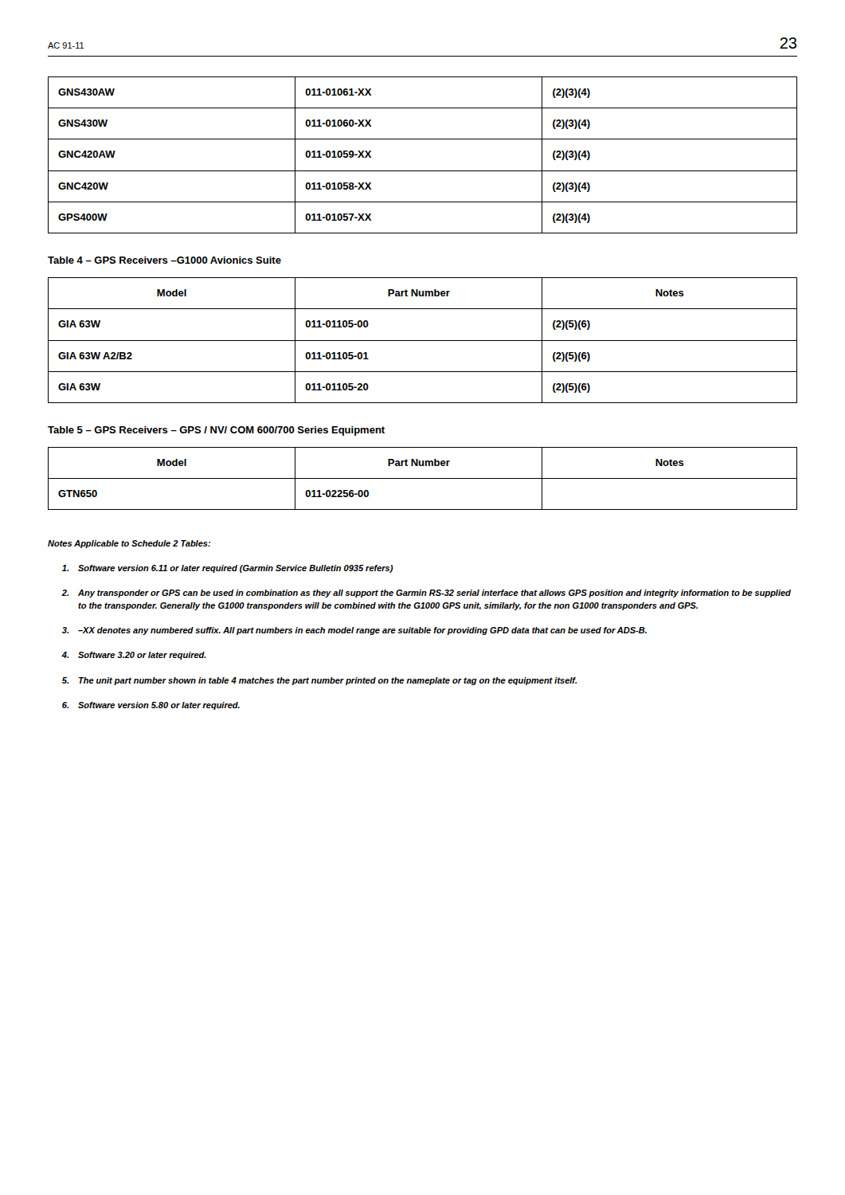AC 91-11 23
| GNS430AW | 011-01061-XX | (2)(3)(4) |
| GNS430W | 011-01060-XX | (2)(3)(4) |
| GNC420AW | 011-01059-XX | (2)(3)(4) |
| GNC420W | 011-01058-XX | (2)(3)(4) |
| GPS400W | 011-01057-XX | (2)(3)(4) |
Table 4 – GPS Receivers –G1000 Avionics Suite
| Model | Part Number | Notes |
| --- | --- | --- |
| GIA 63W | 011-01105-00 | (2)(5)(6) |
| GIA 63W A2/B2 | 011-01105-01 | (2)(5)(6) |
| GIA 63W | 011-01105-20 | (2)(5)(6) |
Table 5 – GPS Receivers – GPS / NV/ COM 600/700 Series Equipment
| Model | Part Number | Notes |
| --- | --- | --- |
| GTN650 | 011-02256-00 | |
Notes Applicable to Schedule 2 Tables:
Software version 6.11 or later required (Garmin Service Bulletin 0935 refers)
Any transponder or GPS can be used in combination as they all support the Garmin RS-32 serial interface that allows GPS position and integrity information to be supplied to the transponder. Generally the G1000 transponders will be combined with the G1000 GPS unit, similarly, for the non G1000 transponders and GPS.
–XX denotes any numbered suffix. All part numbers in each model range are suitable for providing GPD data that can be used for ADS-B.
Software 3.20 or later required.
The unit part number shown in table 4 matches the part number printed on the nameplate or tag on the equipment itself.
Software version 5.80 or later required.